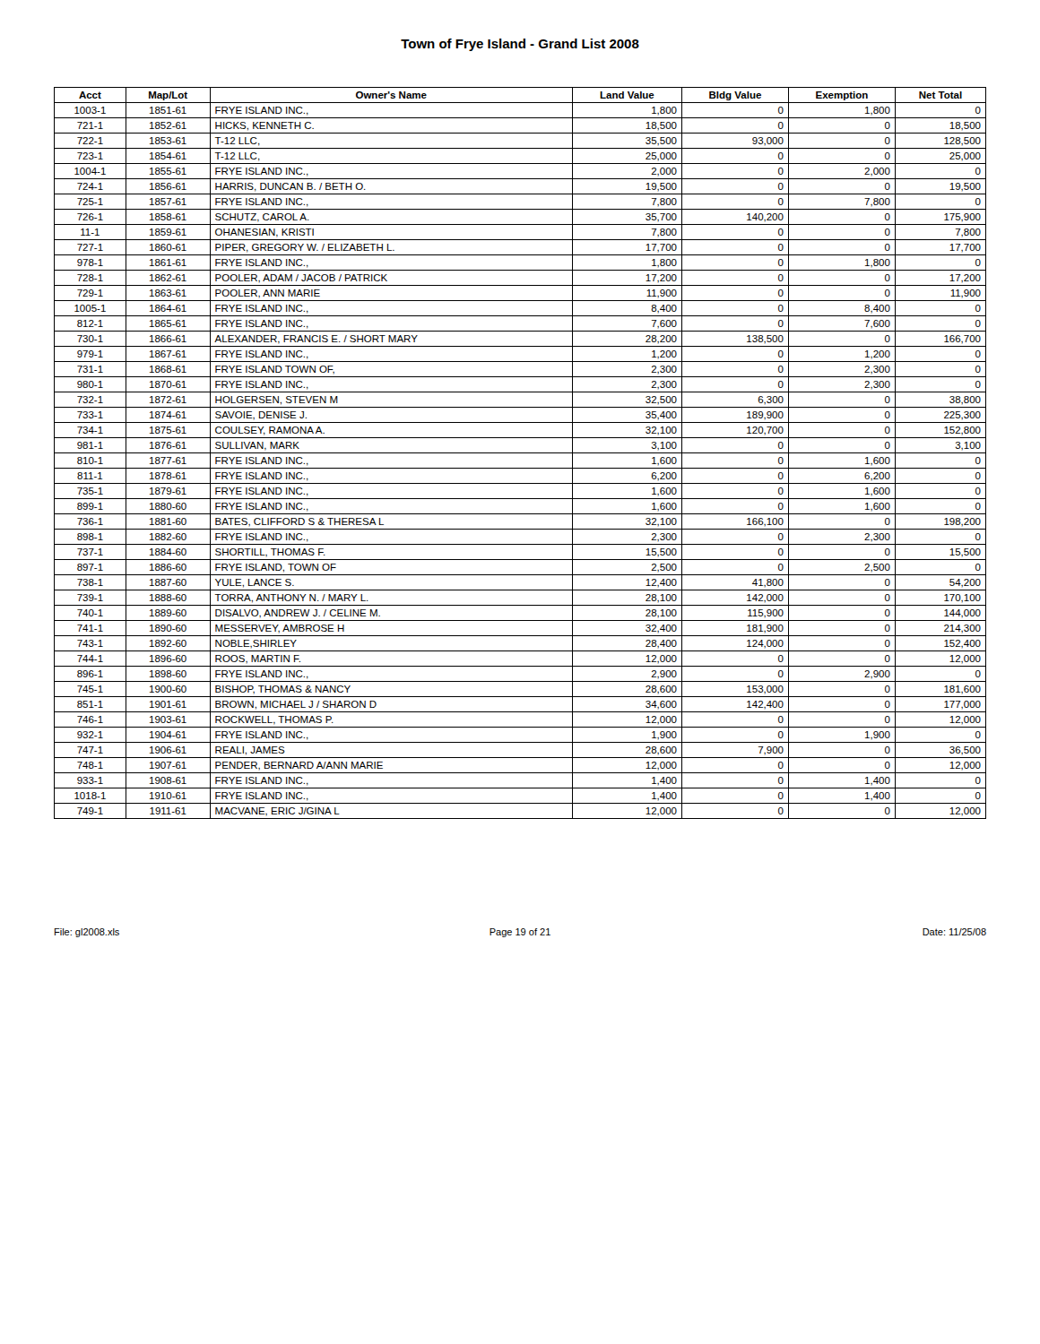Town of Frye Island - Grand List 2008
| Acct | Map/Lot | Owner's Name | Land Value | Bldg Value | Exemption | Net Total |
| --- | --- | --- | --- | --- | --- | --- |
| 1003-1 | 1851-61 | FRYE ISLAND INC., | 1,800 | 0 | 1,800 | 0 |
| 721-1 | 1852-61 | HICKS, KENNETH C. | 18,500 | 0 | 0 | 18,500 |
| 722-1 | 1853-61 | T-12 LLC, | 35,500 | 93,000 | 0 | 128,500 |
| 723-1 | 1854-61 | T-12 LLC, | 25,000 | 0 | 0 | 25,000 |
| 1004-1 | 1855-61 | FRYE ISLAND INC., | 2,000 | 0 | 2,000 | 0 |
| 724-1 | 1856-61 | HARRIS, DUNCAN B. / BETH O. | 19,500 | 0 | 0 | 19,500 |
| 725-1 | 1857-61 | FRYE ISLAND INC., | 7,800 | 0 | 7,800 | 0 |
| 726-1 | 1858-61 | SCHUTZ, CAROL A. | 35,700 | 140,200 | 0 | 175,900 |
| 11-1 | 1859-61 | OHANESIAN, KRISTI | 7,800 | 0 | 0 | 7,800 |
| 727-1 | 1860-61 | PIPER, GREGORY W. / ELIZABETH L. | 17,700 | 0 | 0 | 17,700 |
| 978-1 | 1861-61 | FRYE ISLAND INC., | 1,800 | 0 | 1,800 | 0 |
| 728-1 | 1862-61 | POOLER, ADAM / JACOB / PATRICK | 17,200 | 0 | 0 | 17,200 |
| 729-1 | 1863-61 | POOLER, ANN MARIE | 11,900 | 0 | 0 | 11,900 |
| 1005-1 | 1864-61 | FRYE ISLAND INC., | 8,400 | 0 | 8,400 | 0 |
| 812-1 | 1865-61 | FRYE ISLAND INC., | 7,600 | 0 | 7,600 | 0 |
| 730-1 | 1866-61 | ALEXANDER, FRANCIS E. / SHORT MARY | 28,200 | 138,500 | 0 | 166,700 |
| 979-1 | 1867-61 | FRYE ISLAND INC., | 1,200 | 0 | 1,200 | 0 |
| 731-1 | 1868-61 | FRYE ISLAND TOWN OF, | 2,300 | 0 | 2,300 | 0 |
| 980-1 | 1870-61 | FRYE ISLAND INC., | 2,300 | 0 | 2,300 | 0 |
| 732-1 | 1872-61 | HOLGERSEN, STEVEN M | 32,500 | 6,300 | 0 | 38,800 |
| 733-1 | 1874-61 | SAVOIE, DENISE J. | 35,400 | 189,900 | 0 | 225,300 |
| 734-1 | 1875-61 | COULSEY, RAMONA A. | 32,100 | 120,700 | 0 | 152,800 |
| 981-1 | 1876-61 | SULLIVAN, MARK | 3,100 | 0 | 0 | 3,100 |
| 810-1 | 1877-61 | FRYE ISLAND INC., | 1,600 | 0 | 1,600 | 0 |
| 811-1 | 1878-61 | FRYE ISLAND INC., | 6,200 | 0 | 6,200 | 0 |
| 735-1 | 1879-61 | FRYE ISLAND INC., | 1,600 | 0 | 1,600 | 0 |
| 899-1 | 1880-60 | FRYE ISLAND INC., | 1,600 | 0 | 1,600 | 0 |
| 736-1 | 1881-60 | BATES, CLIFFORD S & THERESA L | 32,100 | 166,100 | 0 | 198,200 |
| 898-1 | 1882-60 | FRYE ISLAND INC., | 2,300 | 0 | 2,300 | 0 |
| 737-1 | 1884-60 | SHORTILL, THOMAS F. | 15,500 | 0 | 0 | 15,500 |
| 897-1 | 1886-60 | FRYE ISLAND, TOWN OF | 2,500 | 0 | 2,500 | 0 |
| 738-1 | 1887-60 | YULE, LANCE S. | 12,400 | 41,800 | 0 | 54,200 |
| 739-1 | 1888-60 | TORRA, ANTHONY N. / MARY L. | 28,100 | 142,000 | 0 | 170,100 |
| 740-1 | 1889-60 | DISALVO, ANDREW J. / CELINE M. | 28,100 | 115,900 | 0 | 144,000 |
| 741-1 | 1890-60 | MESSERVEY, AMBROSE H | 32,400 | 181,900 | 0 | 214,300 |
| 743-1 | 1892-60 | NOBLE,SHIRLEY | 28,400 | 124,000 | 0 | 152,400 |
| 744-1 | 1896-60 | ROOS, MARTIN F. | 12,000 | 0 | 0 | 12,000 |
| 896-1 | 1898-60 | FRYE ISLAND INC., | 2,900 | 0 | 2,900 | 0 |
| 745-1 | 1900-60 | BISHOP, THOMAS & NANCY | 28,600 | 153,000 | 0 | 181,600 |
| 851-1 | 1901-61 | BROWN, MICHAEL J / SHARON D | 34,600 | 142,400 | 0 | 177,000 |
| 746-1 | 1903-61 | ROCKWELL, THOMAS P. | 12,000 | 0 | 0 | 12,000 |
| 932-1 | 1904-61 | FRYE ISLAND INC., | 1,900 | 0 | 1,900 | 0 |
| 747-1 | 1906-61 | REALI, JAMES | 28,600 | 7,900 | 0 | 36,500 |
| 748-1 | 1907-61 | PENDER, BERNARD A/ANN MARIE | 12,000 | 0 | 0 | 12,000 |
| 933-1 | 1908-61 | FRYE ISLAND INC., | 1,400 | 0 | 1,400 | 0 |
| 1018-1 | 1910-61 | FRYE ISLAND INC., | 1,400 | 0 | 1,400 | 0 |
| 749-1 | 1911-61 | MACVANE, ERIC J/GINA L | 12,000 | 0 | 0 | 12,000 |
File: gl2008.xls
Page 19 of 21
Date: 11/25/08